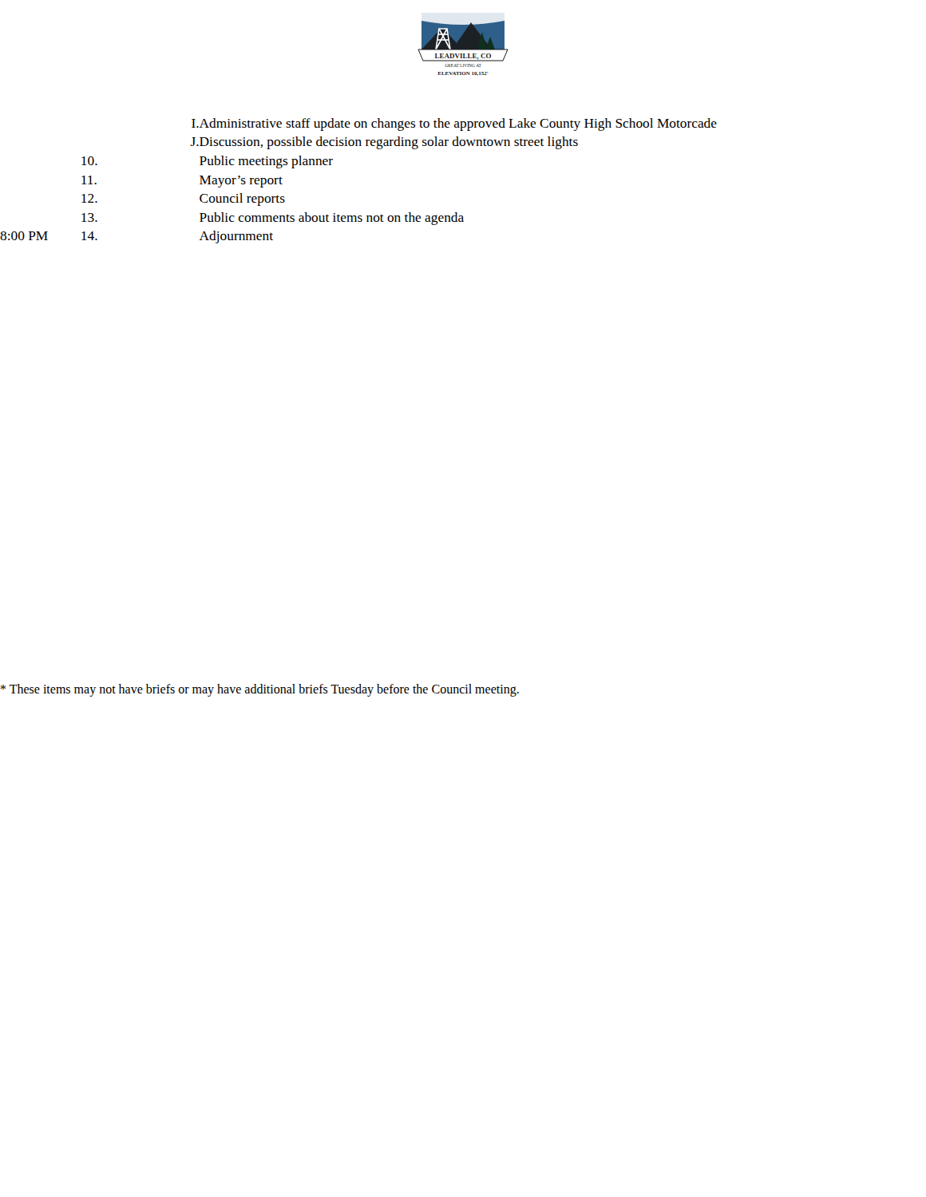LEADVILLE, CO GREAT LIVING AT ELEVATION 10,152'
| | I. | Administrative staff update on changes to the approved Lake County High School Motorcade |
| | J. | Discussion, possible decision regarding solar downtown street lights |
| | 10. | Public meetings planner |
| | 11. | Mayor’s report |
| | 12. | Council reports |
| | 13. | Public comments about items not on the agenda |
| 8:00 PM | 14. | Adjournment |
* These items may not have briefs or may have additional briefs Tuesday before the Council meeting.